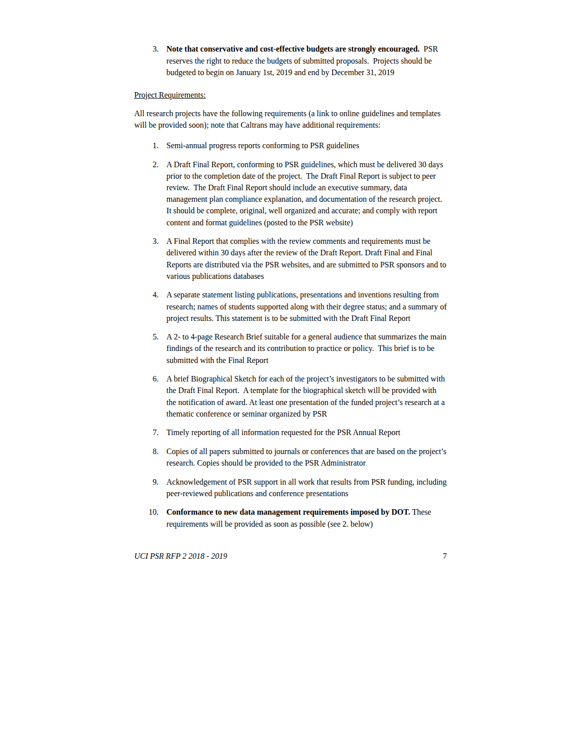Note that conservative and cost-effective budgets are strongly encouraged. PSR reserves the right to reduce the budgets of submitted proposals. Projects should be budgeted to begin on January 1st, 2019 and end by December 31, 2019
Project Requirements:
All research projects have the following requirements (a link to online guidelines and templates will be provided soon); note that Caltrans may have additional requirements:
Semi-annual progress reports conforming to PSR guidelines
A Draft Final Report, conforming to PSR guidelines, which must be delivered 30 days prior to the completion date of the project. The Draft Final Report is subject to peer review. The Draft Final Report should include an executive summary, data management plan compliance explanation, and documentation of the research project. It should be complete, original, well organized and accurate; and comply with report content and format guidelines (posted to the PSR website)
A Final Report that complies with the review comments and requirements must be delivered within 30 days after the review of the Draft Report. Draft Final and Final Reports are distributed via the PSR websites, and are submitted to PSR sponsors and to various publications databases
A separate statement listing publications, presentations and inventions resulting from research; names of students supported along with their degree status; and a summary of project results. This statement is to be submitted with the Draft Final Report
A 2- to 4-page Research Brief suitable for a general audience that summarizes the main findings of the research and its contribution to practice or policy. This brief is to be submitted with the Final Report
A brief Biographical Sketch for each of the project’s investigators to be submitted with the Draft Final Report. A template for the biographical sketch will be provided with the notification of award. At least one presentation of the funded project’s research at a thematic conference or seminar organized by PSR
Timely reporting of all information requested for the PSR Annual Report
Copies of all papers submitted to journals or conferences that are based on the project’s research. Copies should be provided to the PSR Administrator
Acknowledgement of PSR support in all work that results from PSR funding, including peer-reviewed publications and conference presentations
Conformance to new data management requirements imposed by DOT. These requirements will be provided as soon as possible (see 2. below)
UCI PSR RFP 2 2018 - 2019 7